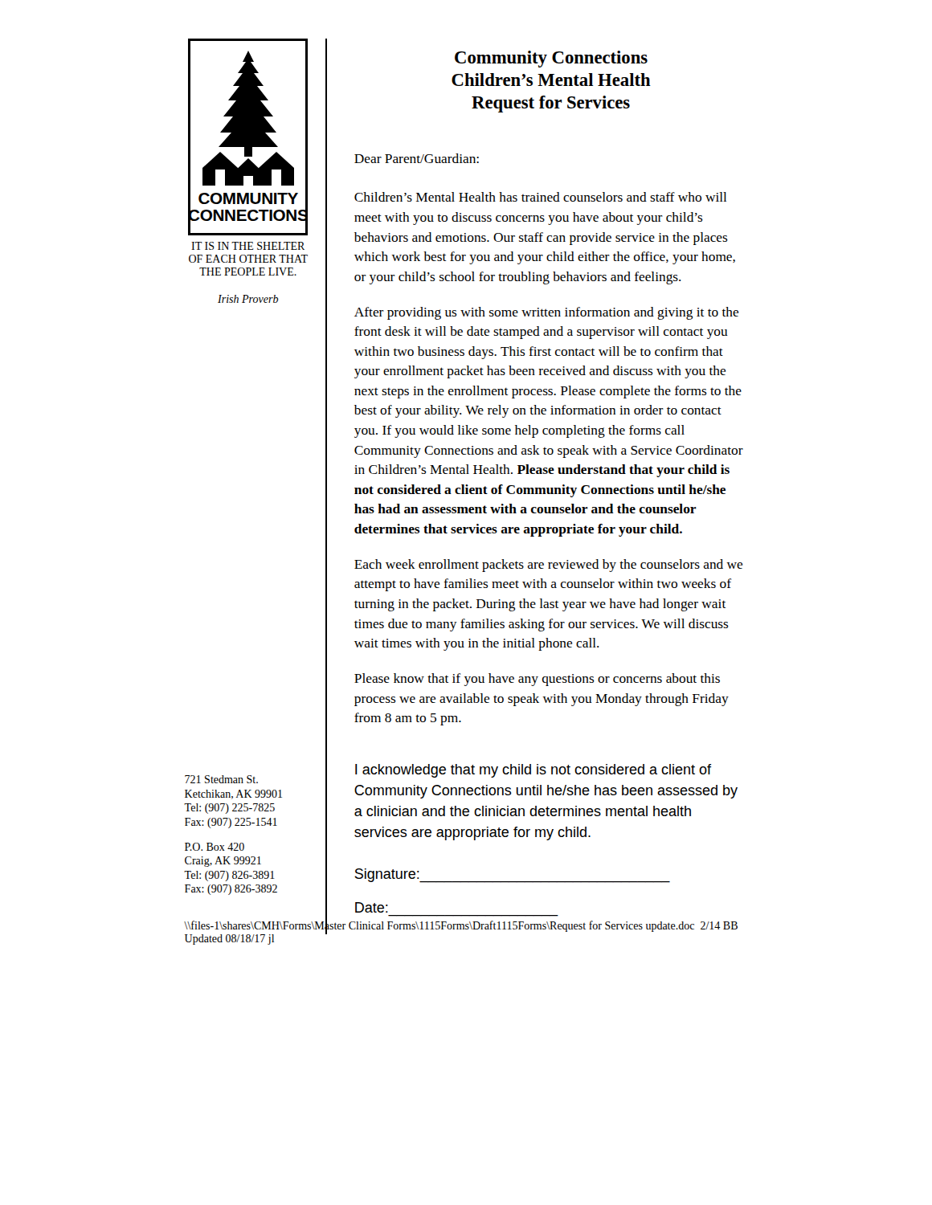COMMUNITY
CONNECTIONS
It is in the shelter
of each other that
the people live.
Irish Proverb
721 Stedman St.
Ketchikan, AK 99901
Tel: (907) 225-7825
Fax: (907) 225-1541
P.O. Box 420
Craig, AK 99921
Tel: (907) 826-3891
Fax: (907) 826-3892
Community Connections
Children’s Mental Health
Request for Services
Dear Parent/Guardian:
Children’s Mental Health has trained counselors and staff who will meet with you to discuss concerns you have about your child’s behaviors and emotions. Our staff can provide service in the places which work best for you and your child either the office, your home, or your child’s school for troubling behaviors and feelings.
After providing us with some written information and giving it to the front desk it will be date stamped and a supervisor will contact you within two business days. This first contact will be to confirm that your enrollment packet has been received and discuss with you the next steps in the enrollment process. Please complete the forms to the best of your ability. We rely on the information in order to contact you. If you would like some help completing the forms call Community Connections and ask to speak with a Service Coordinator in Children’s Mental Health. Please understand that your child is not considered a client of Community Connections until he/she has had an assessment with a counselor and the counselor determines that services are appropriate for your child.
Each week enrollment packets are reviewed by the counselors and we attempt to have families meet with a counselor within two weeks of turning in the packet. During the last year we have had longer wait times due to many families asking for our services. We will discuss wait times with you in the initial phone call.
Please know that if you have any questions or concerns about this process we are available to speak with you Monday through Friday from 8 am to 5 pm.
I acknowledge that my child is not considered a client of Community Connections until he/she has been assessed by a clinician and the clinician determines mental health services are appropriate for my child.
Signature:_______________________________
Date:_____________________
\\files-1\shares\CMH\Forms\Master Clinical Forms\1115Forms\Draft1115Forms\Request for Services update.doc 2/14 BB Updated 08/18/17 jl